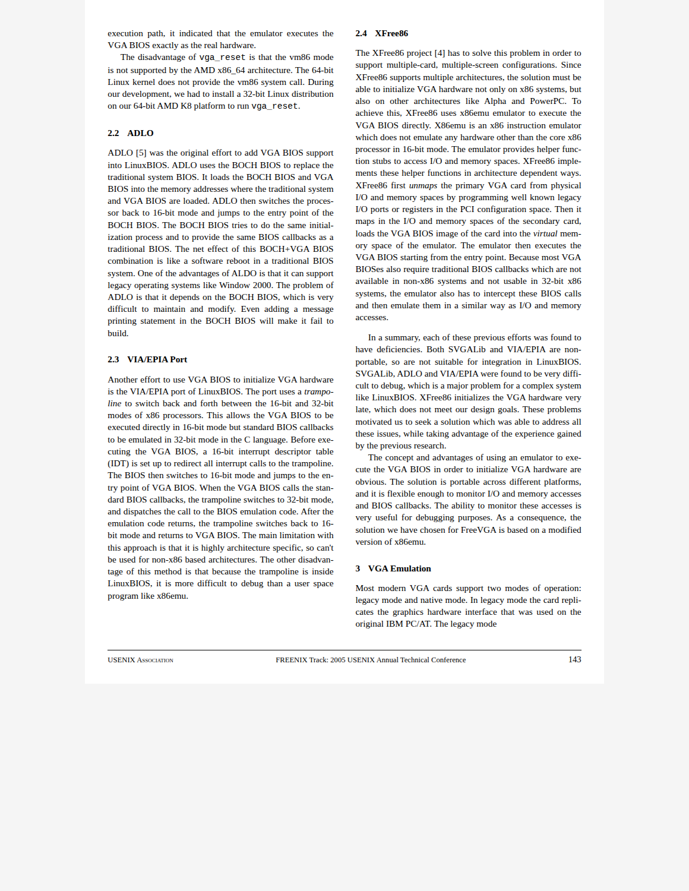execution path, it indicated that the emulator executes the VGA BIOS exactly as the real hardware.
The disadvantage of vga_reset is that the vm86 mode is not supported by the AMD x86_64 architecture. The 64-bit Linux kernel does not provide the vm86 system call. During our development, we had to install a 32-bit Linux distribution on our 64-bit AMD K8 platform to run vga_reset.
2.2 ADLO
ADLO [5] was the original effort to add VGA BIOS support into LinuxBIOS. ADLO uses the BOCH BIOS to replace the traditional system BIOS. It loads the BOCH BIOS and VGA BIOS into the memory addresses where the traditional system and VGA BIOS are loaded. ADLO then switches the processor back to 16-bit mode and jumps to the entry point of the BOCH BIOS. The BOCH BIOS tries to do the same initialization process and to provide the same BIOS callbacks as a traditional BIOS. The net effect of this BOCH+VGA BIOS combination is like a software reboot in a traditional BIOS system. One of the advantages of ALDO is that it can support legacy operating systems like Window 2000. The problem of ADLO is that it depends on the BOCH BIOS, which is very difficult to maintain and modify. Even adding a message printing statement in the BOCH BIOS will make it fail to build.
2.3 VIA/EPIA Port
Another effort to use VGA BIOS to initialize VGA hardware is the VIA/EPIA port of LinuxBIOS. The port uses a trampoline to switch back and forth between the 16-bit and 32-bit modes of x86 processors. This allows the VGA BIOS to be executed directly in 16-bit mode but standard BIOS callbacks to be emulated in 32-bit mode in the C language. Before executing the VGA BIOS, a 16-bit interrupt descriptor table (IDT) is set up to redirect all interrupt calls to the trampoline. The BIOS then switches to 16-bit mode and jumps to the entry point of VGA BIOS. When the VGA BIOS calls the standard BIOS callbacks, the trampoline switches to 32-bit mode, and dispatches the call to the BIOS emulation code. After the emulation code returns, the trampoline switches back to 16-bit mode and returns to VGA BIOS. The main limitation with this approach is that it is highly architecture specific, so can't be used for non-x86 based architectures. The other disadvantage of this method is that because the trampoline is inside LinuxBIOS, it is more difficult to debug than a user space program like x86emu.
2.4 XFree86
The XFree86 project [4] has to solve this problem in order to support multiple-card, multiple-screen configurations. Since XFree86 supports multiple architectures, the solution must be able to initialize VGA hardware not only on x86 systems, but also on other architectures like Alpha and PowerPC. To achieve this, XFree86 uses x86emu emulator to execute the VGA BIOS directly. X86emu is an x86 instruction emulator which does not emulate any hardware other than the core x86 processor in 16-bit mode. The emulator provides helper function stubs to access I/O and memory spaces. XFree86 implements these helper functions in architecture dependent ways. XFree86 first unmaps the primary VGA card from physical I/O and memory spaces by programming well known legacy I/O ports or registers in the PCI configuration space. Then it maps in the I/O and memory spaces of the secondary card, loads the VGA BIOS image of the card into the virtual memory space of the emulator. The emulator then executes the VGA BIOS starting from the entry point. Because most VGA BIOSes also require traditional BIOS callbacks which are not available in non-x86 systems and not usable in 32-bit x86 systems, the emulator also has to intercept these BIOS calls and then emulate them in a similar way as I/O and memory accesses.
In a summary, each of these previous efforts was found to have deficiencies. Both SVGALib and VIA/EPIA are non-portable, so are not suitable for integration in LinuxBIOS. SVGALib, ADLO and VIA/EPIA were found to be very difficult to debug, which is a major problem for a complex system like LinuxBIOS. XFree86 initializes the VGA hardware very late, which does not meet our design goals. These problems motivated us to seek a solution which was able to address all these issues, while taking advantage of the experience gained by the previous research.
The concept and advantages of using an emulator to execute the VGA BIOS in order to initialize VGA hardware are obvious. The solution is portable across different platforms, and it is flexible enough to monitor I/O and memory accesses and BIOS callbacks. The ability to monitor these accesses is very useful for debugging purposes. As a consequence, the solution we have chosen for FreeVGA is based on a modified version of x86emu.
3 VGA Emulation
Most modern VGA cards support two modes of operation: legacy mode and native mode. In legacy mode the card replicates the graphics hardware interface that was used on the original IBM PC/AT. The legacy mode
USENIX Association FREENIX Track: 2005 USENIX Annual Technical Conference 143